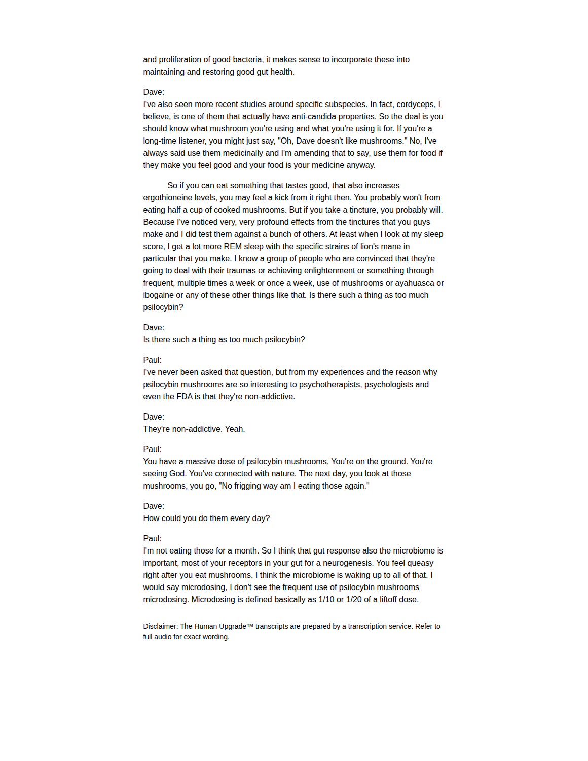and proliferation of good bacteria, it makes sense to incorporate these into maintaining and restoring good gut health.
Dave:
I've also seen more recent studies around specific subspecies. In fact, cordyceps, I believe, is one of them that actually have anti-candida properties. So the deal is you should know what mushroom you're using and what you're using it for. If you're a long-time listener, you might just say, "Oh, Dave doesn't like mushrooms." No, I've always said use them medicinally and I'm amending that to say, use them for food if they make you feel good and your food is your medicine anyway.
So if you can eat something that tastes good, that also increases ergothioneine levels, you may feel a kick from it right then. You probably won't from eating half a cup of cooked mushrooms. But if you take a tincture, you probably will. Because I've noticed very, very profound effects from the tinctures that you guys make and I did test them against a bunch of others. At least when I look at my sleep score, I get a lot more REM sleep with the specific strains of lion's mane in particular that you make. I know a group of people who are convinced that they're going to deal with their traumas or achieving enlightenment or something through frequent, multiple times a week or once a week, use of mushrooms or ayahuasca or ibogaine or any of these other things like that. Is there such a thing as too much psilocybin?
Dave:
Is there such a thing as too much psilocybin?
Paul:
I've never been asked that question, but from my experiences and the reason why psilocybin mushrooms are so interesting to psychotherapists, psychologists and even the FDA is that they're non-addictive.
Dave:
They're non-addictive. Yeah.
Paul:
You have a massive dose of psilocybin mushrooms. You're on the ground. You're seeing God. You've connected with nature. The next day, you look at those mushrooms, you go, "No frigging way am I eating those again."
Dave:
How could you do them every day?
Paul:
I'm not eating those for a month. So I think that gut response also the microbiome is important, most of your receptors in your gut for a neurogenesis. You feel queasy right after you eat mushrooms. I think the microbiome is waking up to all of that. I would say microdosing, I don't see the frequent use of psilocybin mushrooms microdosing. Microdosing is defined basically as 1/10 or 1/20 of a liftoff dose.
Disclaimer: The Human Upgrade™ transcripts are prepared by a transcription service. Refer to full audio for exact wording.